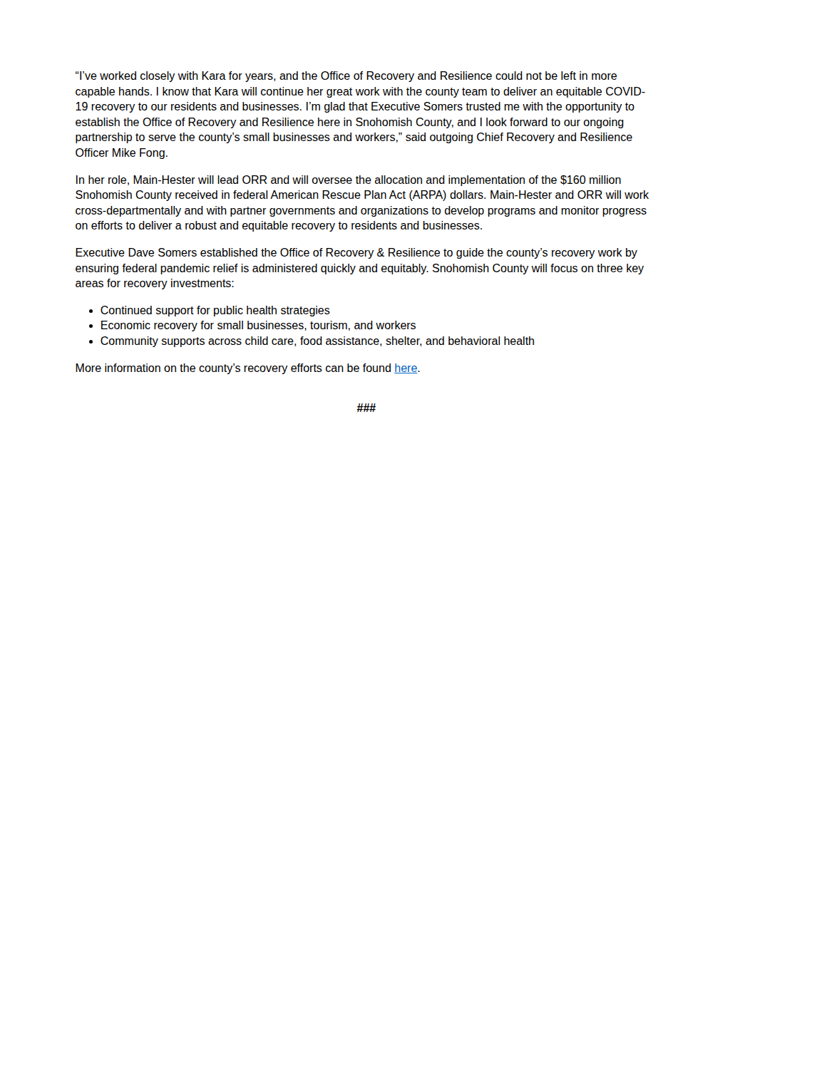“I’ve worked closely with Kara for years, and the Office of Recovery and Resilience could not be left in more capable hands. I know that Kara will continue her great work with the county team to deliver an equitable COVID-19 recovery to our residents and businesses. I’m glad that Executive Somers trusted me with the opportunity to establish the Office of Recovery and Resilience here in Snohomish County, and I look forward to our ongoing partnership to serve the county’s small businesses and workers,” said outgoing Chief Recovery and Resilience Officer Mike Fong.
In her role, Main-Hester will lead ORR and will oversee the allocation and implementation of the $160 million Snohomish County received in federal American Rescue Plan Act (ARPA) dollars. Main-Hester and ORR will work cross-departmentally and with partner governments and organizations to develop programs and monitor progress on efforts to deliver a robust and equitable recovery to residents and businesses.
Executive Dave Somers established the Office of Recovery & Resilience to guide the county’s recovery work by ensuring federal pandemic relief is administered quickly and equitably. Snohomish County will focus on three key areas for recovery investments:
Continued support for public health strategies
Economic recovery for small businesses, tourism, and workers
Community supports across child care, food assistance, shelter, and behavioral health
More information on the county’s recovery efforts can be found here.
###